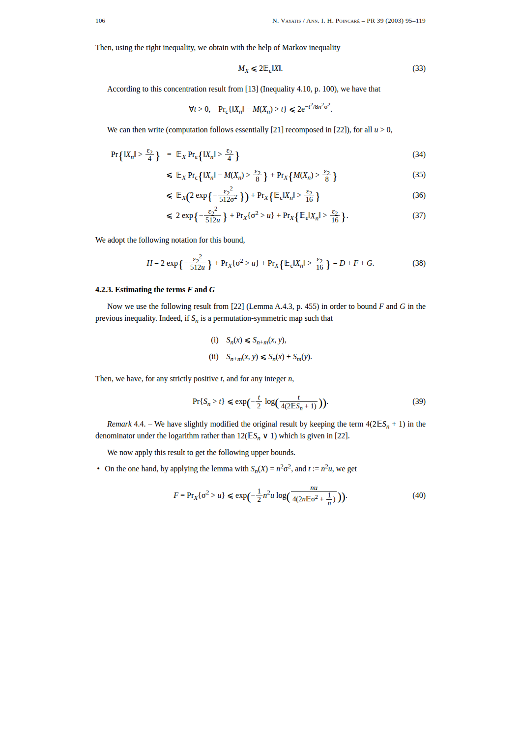106 N. Vayatis / Ann. I. H. Poincaré – PR 39 (2003) 95–119
Then, using the right inequality, we obtain with the help of Markov inequality
MX ⩽ 2𝔼ε‖X‖. (33)
According to this concentration result from [13] (Inequality 4.10, p. 100), we have that
∀t > 0, Prε{‖Xn‖ − M(Xn) > t} ⩽ 2e−t2/8n2σ2.
We can then write (computation follows essentially [21] recomposed in [22]), for all u > 0,
| Pr { ‖ X n ‖ > ε 2 4 } | = | 𝔼 X Pr ε { ‖ X n ‖ > ε 2 4 } | (34) |
| | ⩽ | 𝔼 X Pr ε { ‖ X n ‖ − M ( X n ) > ε 2 8 } + Pr X { M ( X n ) > ε 2 8 } | (35) |
| | ⩽ | 𝔼 X ( 2 exp { − ε 2 2 512σ 2 } ) + Pr X { 𝔼 ε ‖ X n ‖ > ε 2 16 } | (36) |
| | ⩽ | 2 exp { − ε 2 2 512 u } + Pr X {σ 2 > u } + Pr X { 𝔼 ε ‖ X n ‖ > ε 2 16 } . | (37) |
We adopt the following notation for this bound,
H = 2 exp{−ε22512u} + PrX{σ2 > u} + PrX{𝔼ε‖Xn‖ > ε216} = D + F + G. (38)
4.2.3. Estimating the terms F and G
Now we use the following result from [22] (Lemma A.4.3, p. 455) in order to bound F and G in the previous inequality. Indeed, if Sn is a permutation-symmetric map such that
| (i) | S n ( x ) ⩽ S n + m ( x , y ), |
| (ii) | S n + m ( x , y ) ⩽ S n ( x ) + S m ( y ). |
Then, we have, for any strictly positive t, and for any integer n,
Pr{Sn > t} ⩽ exp(−t 2 log(t 4(2𝔼Sn + 1))). (39)
Remark 4.4. – We have slightly modified the original result by keeping the term 4(2𝔼Sn + 1) in the denominator under the logarithm rather than 12(𝔼Sn ∨ 1) which is given in [22].
We now apply this result to get the following upper bounds.
On the one hand, by applying the lemma with Sn(X) = n2σ2, and t := n2u, we get
F = PrX{σ2 > u} ⩽ exp(−12 n2u log(nu 4(2n 𝔼σ2 + 1 n))). (40)